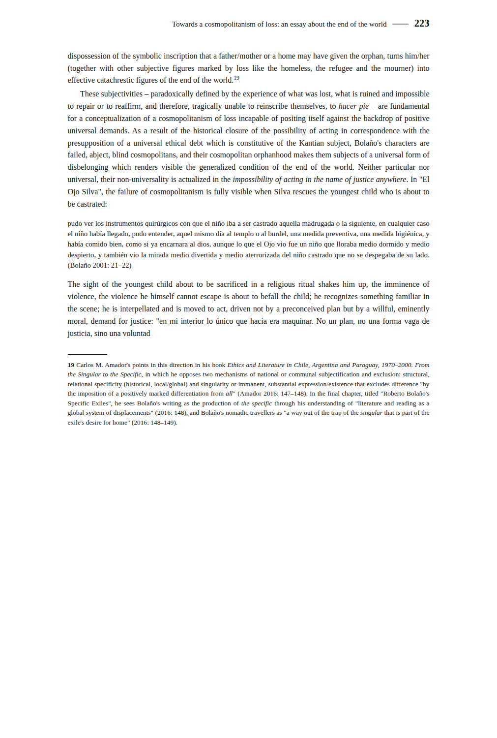Towards a cosmopolitanism of loss: an essay about the end of the world 223
dispossession of the symbolic inscription that a father/mother or a home may have given the orphan, turns him/her (together with other subjective figures marked by loss like the homeless, the refugee and the mourner) into effective catachrestic figures of the end of the world.19
These subjectivities – paradoxically defined by the experience of what was lost, what is ruined and impossible to repair or to reaffirm, and therefore, tragically unable to reinscribe themselves, to hacer pie – are fundamental for a conceptualization of a cosmopolitanism of loss incapable of positing itself against the backdrop of positive universal demands. As a result of the historical closure of the possibility of acting in correspondence with the presupposition of a universal ethical debt which is constitutive of the Kantian subject, Bolaño's characters are failed, abject, blind cosmopolitans, and their cosmopolitan orphanhood makes them subjects of a universal form of disbelonging which renders visible the generalized condition of the end of the world. Neither particular nor universal, their non-universality is actualized in the impossibility of acting in the name of justice anywhere. In "El Ojo Silva", the failure of cosmopolitanism is fully visible when Silva rescues the youngest child who is about to be castrated:
pudo ver los instrumentos quirúrgicos con que el niño iba a ser castrado aquella madrugada o la siguiente, en cualquier caso el niño había llegado, pudo entender, aquel mismo día al templo o al burdel, una medida preventiva, una medida higiénica, y había comido bien, como si ya encarnara al dios, aunque lo que el Ojo vio fue un niño que lloraba medio dormido y medio despierto, y también vio la mirada medio divertida y medio aterrorizada del niño castrado que no se despegaba de su lado. (Bolaño 2001: 21–22)
The sight of the youngest child about to be sacrificed in a religious ritual shakes him up, the imminence of violence, the violence he himself cannot escape is about to befall the child; he recognizes something familiar in the scene; he is interpellated and is moved to act, driven not by a preconceived plan but by a willful, eminently moral, demand for justice: "en mi interior lo único que hacía era maquinar. No un plan, no una forma vaga de justicia, sino una voluntad
19 Carlos M. Amador's points in this direction in his book Ethics and Literature in Chile, Argentina and Paraguay, 1970–2000. From the Singular to the Specific, in which he opposes two mechanisms of national or communal subjectification and exclusion: structural, relational specificity (historical, local/global) and singularity or immanent, substantial expression/existence that excludes difference "by the imposition of a positively marked differentiation from all" (Amador 2016: 147–148). In the final chapter, titled "Roberto Bolaño's Specific Exiles", he sees Bolaño's writing as the production of the specific through his understanding of "literature and reading as a global system of displacements" (2016: 148), and Bolaño's nomadic travellers as "a way out of the trap of the singular that is part of the exile's desire for home" (2016: 148–149).